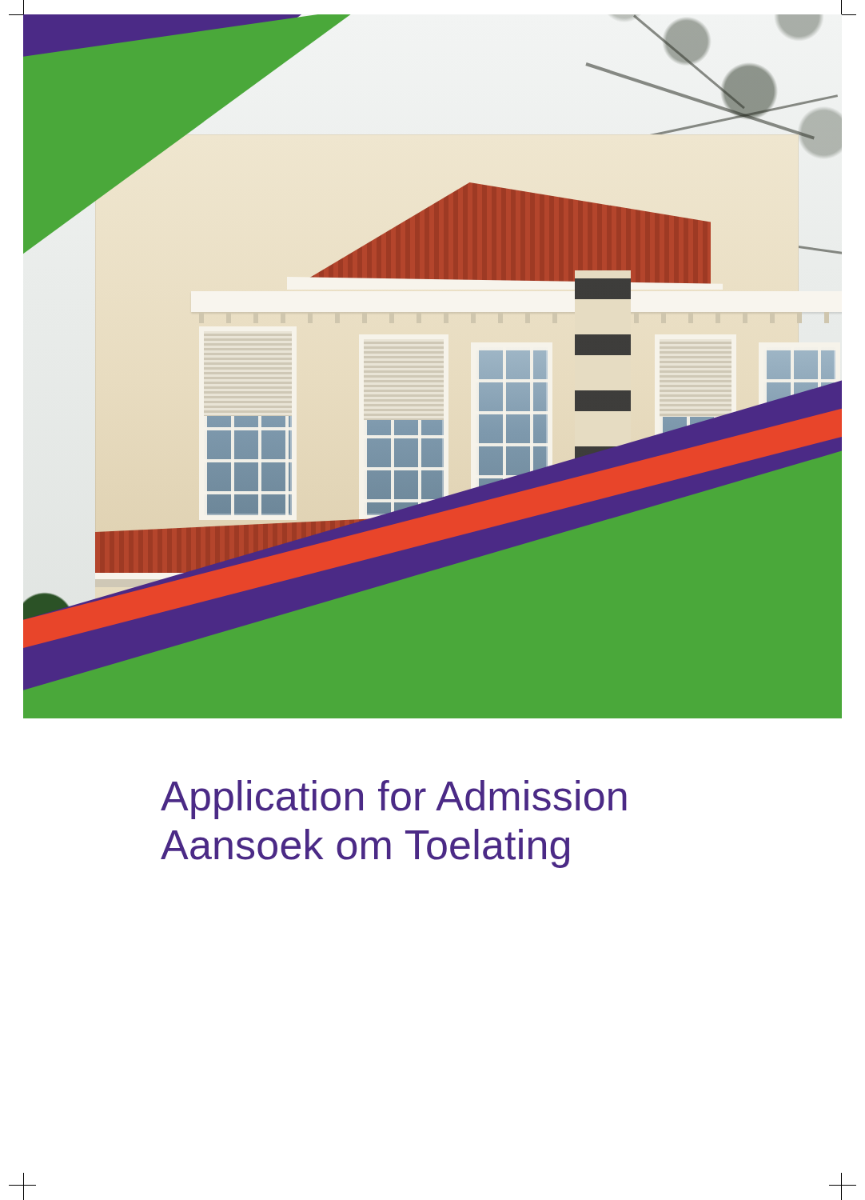Application for Admission Aansoek om Toelating